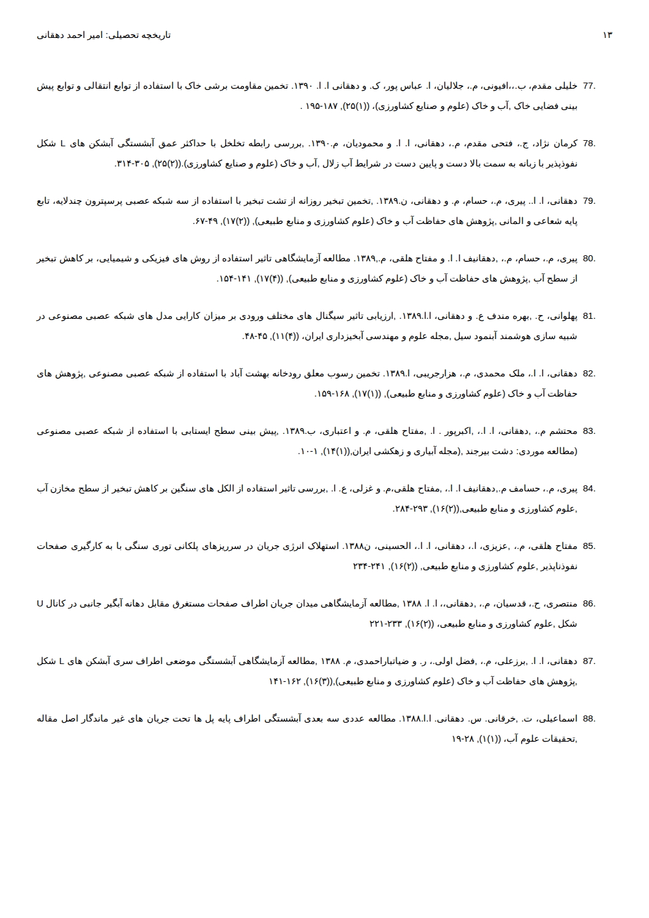۱۳ تاریخچه تحصیلی: امیر احمد دهقانی
خلیلی مقدم، ب.،،افیونی، م.، جلالیان، ا. عباس پور، ک. و دهقانی ا. ا. ۱۳۹۰. تخمین مقاومت برشی خاک با استفاده از توابع انتقالی و توابع پیش بینی فضایی خاک ,آب و خاک (علوم و صنایع کشاورزی)، ((۱)۲۵), ۱۸۷-۱۹۵ .
کرمان نژاد، ج.، فتحی مقدم، م.، دهقانی، ا. ا. و محمودیان، م.۱۳۹۰. ,بررسی رابطه تخلخل با حداکثر عمق آبشستگی آبشکن های L شکل نفوذپذیر با زبانه به سمت بالا دست و پایین دست در شرایط آب زلال ,آب و خاک (علوم و صنایع کشاورزی).((۲)۲۵), ۳۰۵-۳۱۴.
دهقانی، ا. ا.. پیری، م.، حسام، م. و دهقانی، ن.۱۳۸۹. ,تخمین تبخیر روزانه از تشت تبخیر با استفاده از سه شبکه عصبی پرسپترون چندلایه، تابع پایه شعاعی و المانی ,پژوهش های حفاظت آب و خاک (علوم کشاورزی و منابع طبیعی), ((۲)۱۷), ۴۹-۶۷.
پیری، م.، حسام، م.، ,دهقانیف ا. ا. و مفتاح هلقی، م.,۱۳۸۹. مطالعه آزمایشگاهی تاثیر استفاده از روش های فیزیکی و شیمیایی، بر کاهش تبخیر از سطح آب ,پژوهش های حفاظت آب و خاک (علوم کشاورزی و منابع طبیعی), ((۴)۱۷), ۱۴۱-۱۵۴.
پهلوانی، ح. ,بهره مندف ع. و دهقانی، ا.ا.۱۳۸۹. ,ارزیابی تاثیر سیگنال های مختلف ورودی بر میزان کارایی مدل های شبکه عصبی مصنوعی در شبیه سازی هوشمند آبنمود سیل ,مجله علوم و مهندسی آبخیزداری ایران، ((۴)۱۱), ۴۵-۴۸.
دهقانی، ا. ا.، ملک محمدی، م.، هزارجریبی، ا.۱۳۸۹. تخمین رسوب معلق رودخانه بهشت آباد با استفاده از شبکه عصبی مصنوعی ,پژوهش های حفاظت آب و خاک (علوم کشاورزی و منابع طبیعی), ((۱)۱۷), ۱۶۸-۱۵۹.
محتشم م.، ,دهقانی، ا. ا.، ,اکبرپور . ا. ,مفتاح هلقی، م. و اعتباری، ب.۱۳۸۹. ,پیش بینی سطح ایستابی با استفاده از شبکه عصبی مصنوعی (مطالعه موردی: دشت بیرجند ,(مجله آبیاری و زهکشی ایران,((۱)۱۴), ۱-۱۰.
پیری، م.، حسامف م.,دهقانیف ا. ا.، ,مفتاح هلقی،م. و غزلی، ع. ا. ,بررسی تاثیر استفاده از الکل های سنگین بر کاهش تبخیر از سطح مخازن آب ,علوم کشاورزی و منابع طبیعی,((۲)۱۶), ۲۹۳-۲۸۴.
مفتاح هلقی، م.، ,عزیزی، ا.، دهقانی، ا. ا.، الحسینی، ن۱۳۸۸. استهلاک انرژی جریان در سرریزهای پلکانی توری سنگی با به کارگیری صفحات نفوذناپذیر ,علوم کشاورزی و منابع طبیعی, ((۲)۱۶), ۲۴۱-۲۳۴
منتصری، ح.، قدسیان، م.، ,دهقانی،، ا. ا. ۱۳۸۸ ,مطالعه آزمایشگاهی میدان جریان اطراف صفحات مستغرق مقابل دهانه آبگیر جانبی در کانال U شکل ,علوم کشاورزی و منابع طبیعی، ((۲)۱۶), ۲۳۳-۲۲۱
دهقانی، ا. ا. ,برزعلی، م.، ,فضل اولی.، ر. و ضیاتباراحمدی، م. ۱۳۸۸ ,مطالعه آزمایشگاهی آبشستگی موضعی اطراف سری آبشکن های L شکل ,پژوهش های حفاظت آب و خاک (علوم کشاورزی و منابع طبیعی),((۳)۱۶), ۱۶۲-۱۴۱
اسماعیلی، ت. ,خرقانی. س. دهقانی. ا.ا.۱۳۸۸. مطالعه عددی سه بعدی آبشستگی اطراف پایه پل ها تحت جریان های غیر ماندگار اصل مقاله ,تحقیقات علوم آب، ((۱)۱), ۲۸-۱۹